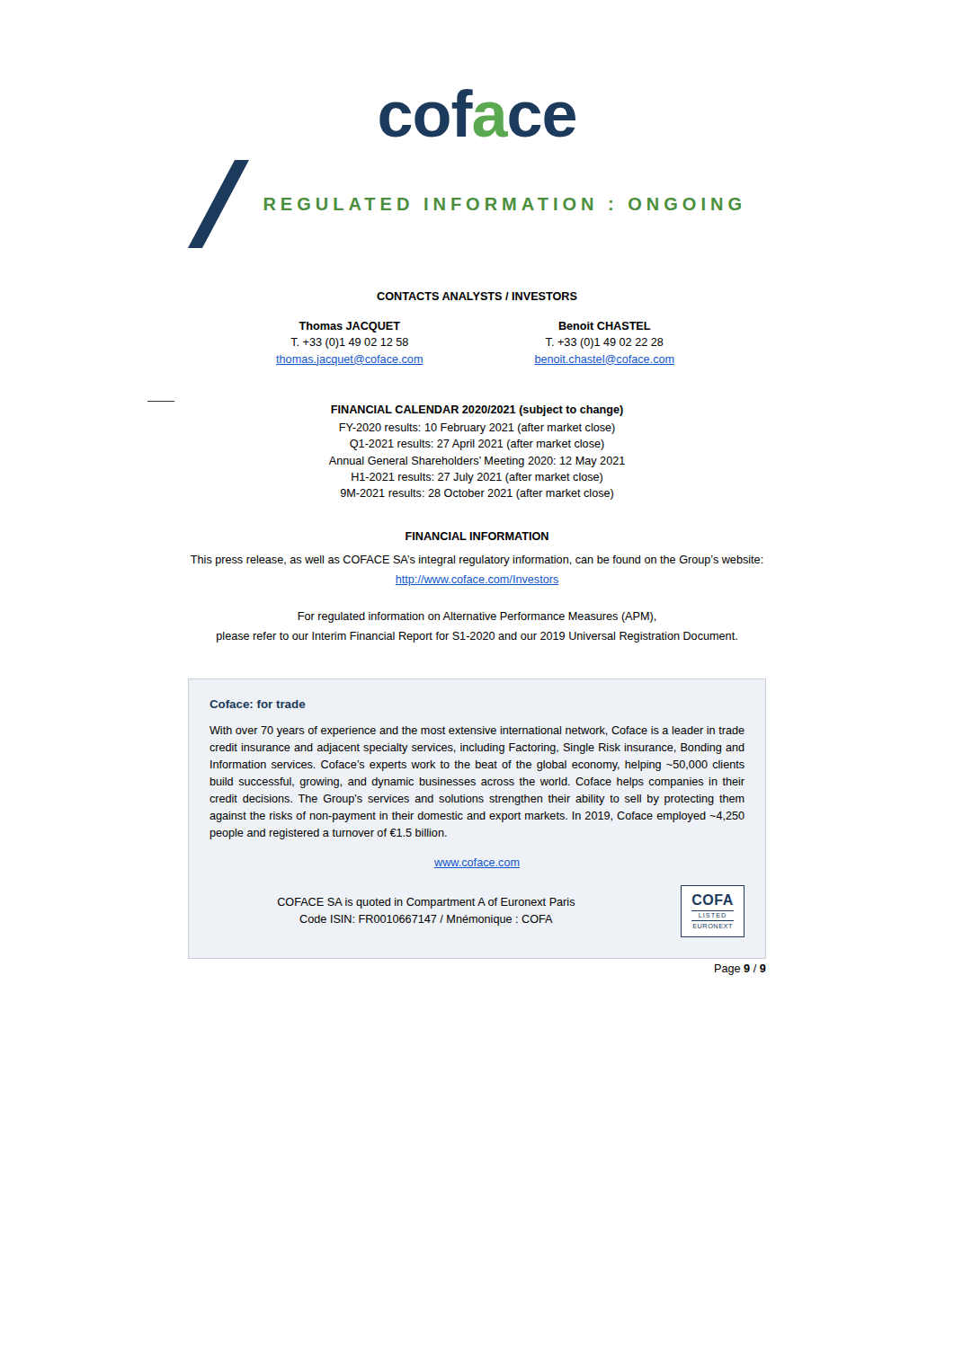coface
REGULATED INFORMATION : ONGOING
CONTACTS ANALYSTS / INVESTORS
| Thomas JACQUET T. +33 (0)1 49 02 12 58 thomas.jacquet@coface.com | Benoit CHASTEL T. +33 (0)1 49 02 22 28 benoit.chastel@coface.com |
FINANCIAL CALENDAR 2020/2021 (subject to change)
FY-2020 results: 10 February 2021 (after market close)
Q1-2021 results: 27 April 2021 (after market close)
Annual General Shareholders’ Meeting 2020: 12 May 2021
H1-2021 results: 27 July 2021 (after market close)
9M-2021 results: 28 October 2021 (after market close)
FINANCIAL INFORMATION
This press release, as well as COFACE SA’s integral regulatory information, can be found on the Group’s website:
http://www.coface.com/Investors
For regulated information on Alternative Performance Measures (APM),
please refer to our Interim Financial Report for S1-2020 and our 2019 Universal Registration Document.
Coface: for trade
With over 70 years of experience and the most extensive international network, Coface is a leader in trade credit insurance and adjacent specialty services, including Factoring, Single Risk insurance, Bonding and Information services. Coface’s experts work to the beat of the global economy, helping ~50,000 clients build successful, growing, and dynamic businesses across the world. Coface helps companies in their credit decisions. The Group's services and solutions strengthen their ability to sell by protecting them against the risks of non-payment in their domestic and export markets. In 2019, Coface employed ~4,250 people and registered a turnover of €1.5 billion.
www.coface.com
COFACE SA is quoted in Compartment A of Euronext Paris
Code ISIN: FR0010667147 / Mnémonique : COFA
COFA
LISTED
EURONEXT
Page 9 / 9